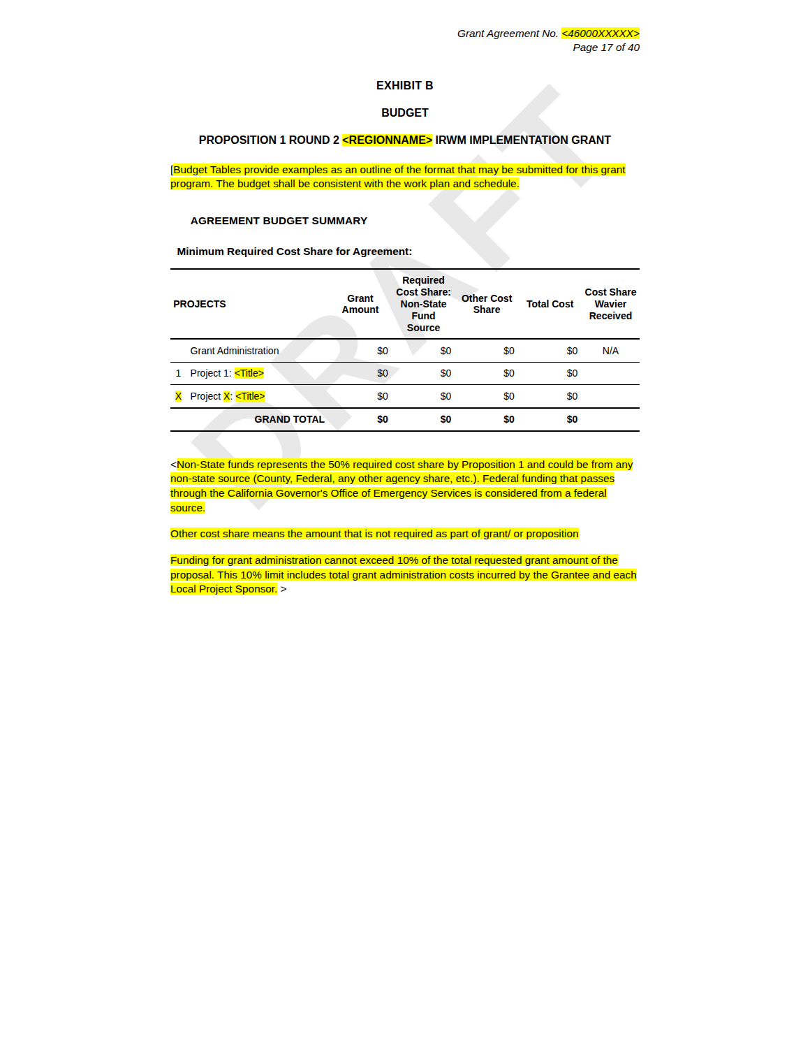DRAFT
Grant Agreement No. <46000XXXXX>
Page 17 of 40
EXHIBIT B
BUDGET
PROPOSITION 1 ROUND 2 <REGIONNAME> IRWM IMPLEMENTATION GRANT
[Budget Tables provide examples as an outline of the format that may be submitted for this grant program. The budget shall be consistent with the work plan and schedule.
AGREEMENT BUDGET SUMMARY
Minimum Required Cost Share for Agreement:
| PROJECTS | Grant Amount | Required Cost Share: Non-State Fund Source | Other Cost Share | Total Cost | Cost Share Wavier Received |
| --- | --- | --- | --- | --- | --- |
| | Grant Administration | $0 | $0 | $0 | $0 | N/A |
| 1 | Project 1: <Title> | $0 | $0 | $0 | $0 | |
| X | Project X : <Title> | $0 | $0 | $0 | $0 | |
| | GRAND TOTAL | $0 | $0 | $0 | $0 | |
<Non-State funds represents the 50% required cost share by Proposition 1 and could be from any non-state source (County, Federal, any other agency share, etc.). Federal funding that passes through the California Governor's Office of Emergency Services is considered from a federal source.
Other cost share means the amount that is not required as part of grant/ or proposition
Funding for grant administration cannot exceed 10% of the total requested grant amount of the proposal. This 10% limit includes total grant administration costs incurred by the Grantee and each Local Project Sponsor. >